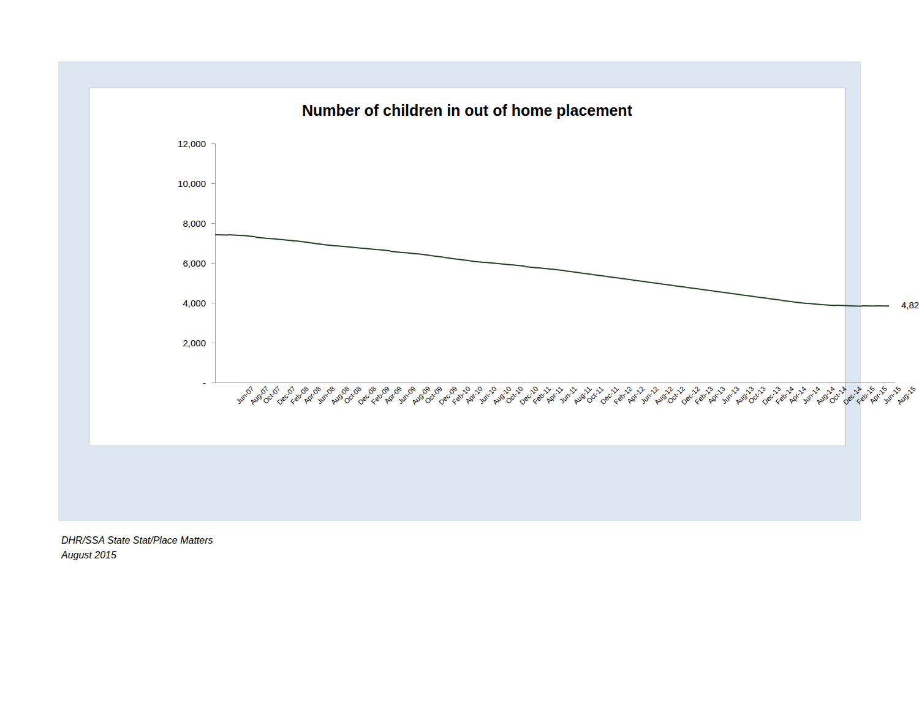Number of children in out of home placement
12,000
10,000
8,000
6,000
4,000
2,000
-
4,824
Jun-07
Aug-07
Oct-07
Dec-07
Feb-08
Apr-08
Jun-08
Aug-08
Oct-08
Dec-08
Feb-09
Apr-09
Jun-09
Aug-09
Oct-09
Dec-09
Feb-10
Apr-10
Jun-10
Aug-10
Oct-10
Dec-10
Feb-11
Apr-11
Jun-11
Aug-11
Oct-11
Dec-11
Feb-12
Apr-12
Jun-12
Aug-12
Oct-12
Dec-12
Feb-13
Apr-13
Jun-13
Aug-13
Oct-13
Dec-13
Feb-14
Apr-14
Jun-14
Aug-14
Oct-14
Dec-14
Feb-15
Apr-15
Jun-15
Aug-15
DHR/SSA State Stat/Place Matters
August 2015